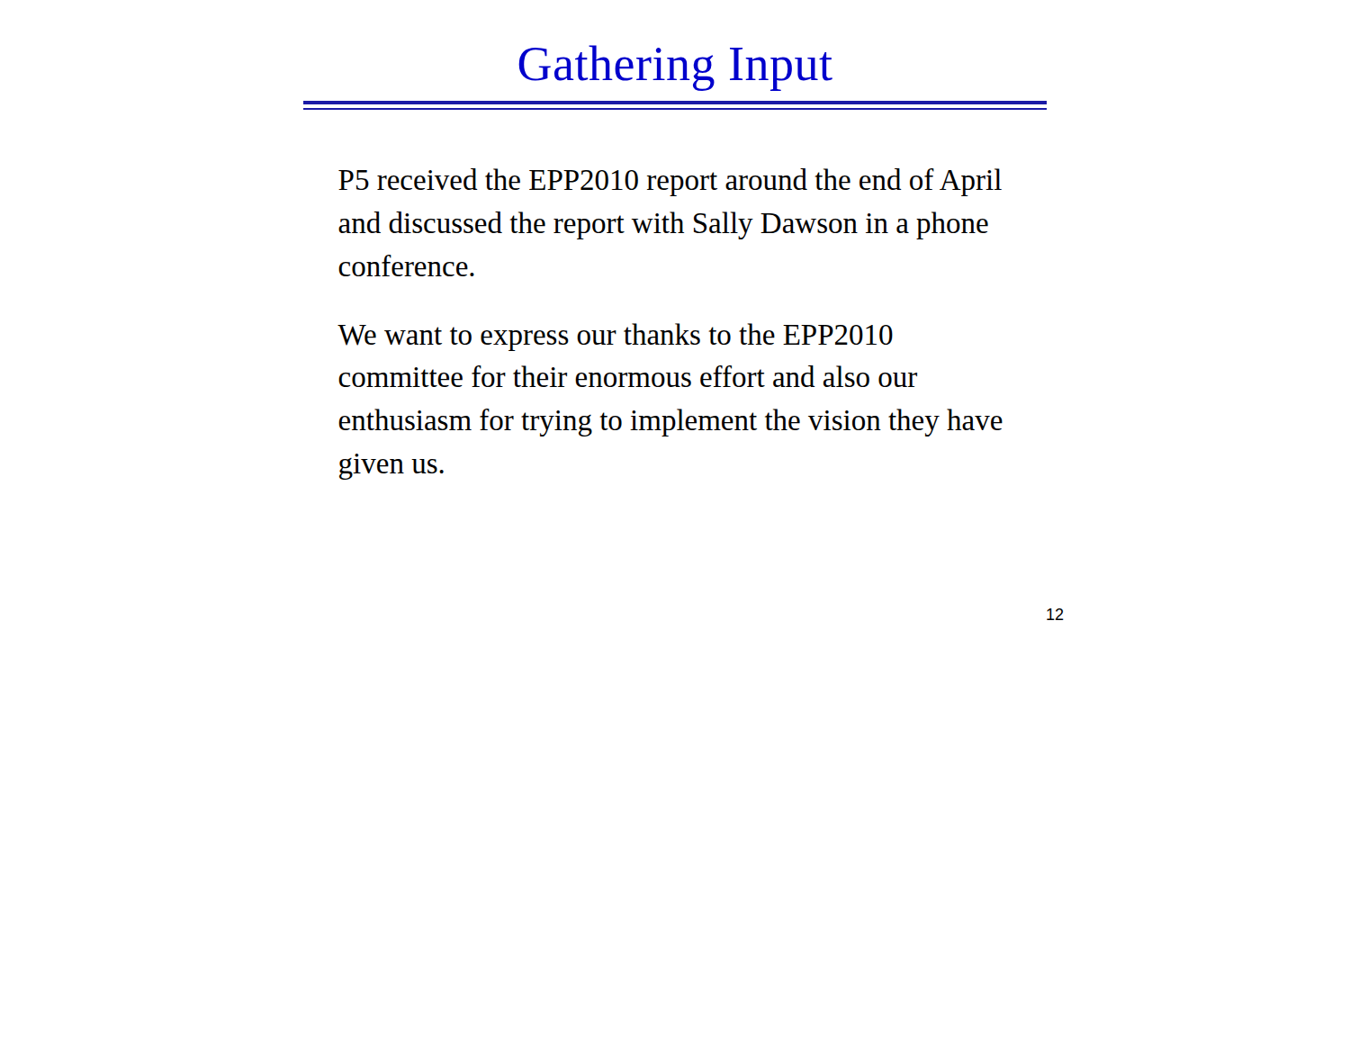Gathering Input
P5 received the EPP2010 report around the end of April and discussed the report with Sally Dawson in a phone conference.
We want to express our thanks to the EPP2010 committee for their enormous effort and also our enthusiasm for trying to implement the vision they have given us.
12